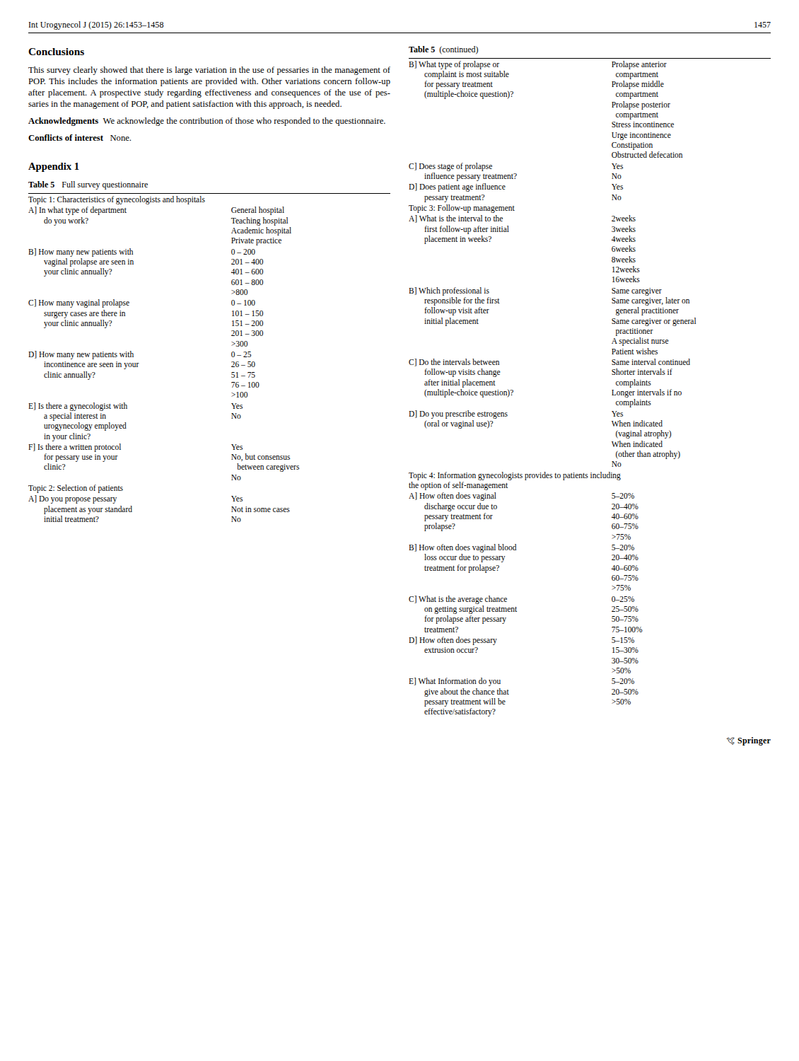Int Urogynecol J (2015) 26:1453–1458
1457
Conclusions
This survey clearly showed that there is large variation in the use of pessaries in the management of POP. This includes the information patients are provided with. Other variations concern follow-up after placement. A prospective study regarding effectiveness and consequences of the use of pessaries in the management of POP, and patient satisfaction with this approach, is needed.
Acknowledgments We acknowledge the contribution of those who responded to the questionnaire.
Conflicts of interest None.
Appendix 1
Table 5 Full survey questionnaire
| Topic 1: Characteristics of gynecologists and hospitals |
| A] In what type of department do you work? | General hospital Teaching hospital Academic hospital Private practice |
| B] How many new patients with vaginal prolapse are seen in your clinic annually? | 0 – 200 201 – 400 401 – 600 601 – 800 >800 |
| C] How many vaginal prolapse surgery cases are there in your clinic annually? | 0 – 100 101 – 150 151 – 200 201 – 300 >300 |
| D] How many new patients with incontinence are seen in your clinic annually? | 0 – 25 26 – 50 51 – 75 76 – 100 >100 |
| E] Is there a gynecologist with a special interest in urogynecology employed in your clinic? | Yes No |
| F] Is there a written protocol for pessary use in your clinic? | Yes No, but consensus between caregivers No |
| Topic 2: Selection of patients |
| A] Do you propose pessary placement as your standard initial treatment? | Yes Not in some cases No |
Table 5 (continued)
| B] What type of prolapse or complaint is most suitable for pessary treatment (multiple-choice question)? | Prolapse anterior compartment Prolapse middle compartment Prolapse posterior compartment Stress incontinence Urge incontinence Constipation Obstructed defecation |
| C] Does stage of prolapse influence pessary treatment? | Yes No |
| D] Does patient age influence pessary treatment? | Yes No |
| Topic 3: Follow-up management |
| A] What is the interval to the first follow-up after initial placement in weeks? | 2weeks 3weeks 4weeks 6weeks 8weeks 12weeks 16weeks |
| B] Which professional is responsible for the first follow-up visit after initial placement | Same caregiver Same caregiver, later on general practitioner Same caregiver or general practitioner A specialist nurse Patient wishes |
| C] Do the intervals between follow-up visits change after initial placement (multiple-choice question)? | Same interval continued Shorter intervals if complaints Longer intervals if no complaints |
| D] Do you prescribe estrogens (oral or vaginal use)? | Yes When indicated (vaginal atrophy) When indicated (other than atrophy) No |
| Topic 4: Information gynecologists provides to patients including the option of self-management |
| A] How often does vaginal discharge occur due to pessary treatment for prolapse? | 5–20% 20–40% 40–60% 60–75% >75% |
| B] How often does vaginal blood loss occur due to pessary treatment for prolapse? | 5–20% 20–40% 40–60% 60–75% >75% |
| C] What is the average chance on getting surgical treatment for prolapse after pessary treatment? | 0–25% 25–50% 50–75% 75–100% |
| D] How often does pessary extrusion occur? | 5–15% 15–30% 30–50% >50% |
| E] What Information do you give about the chance that pessary treatment will be effective/satisfactory? | 5–20% 20–50% >50% |
🕊Springer